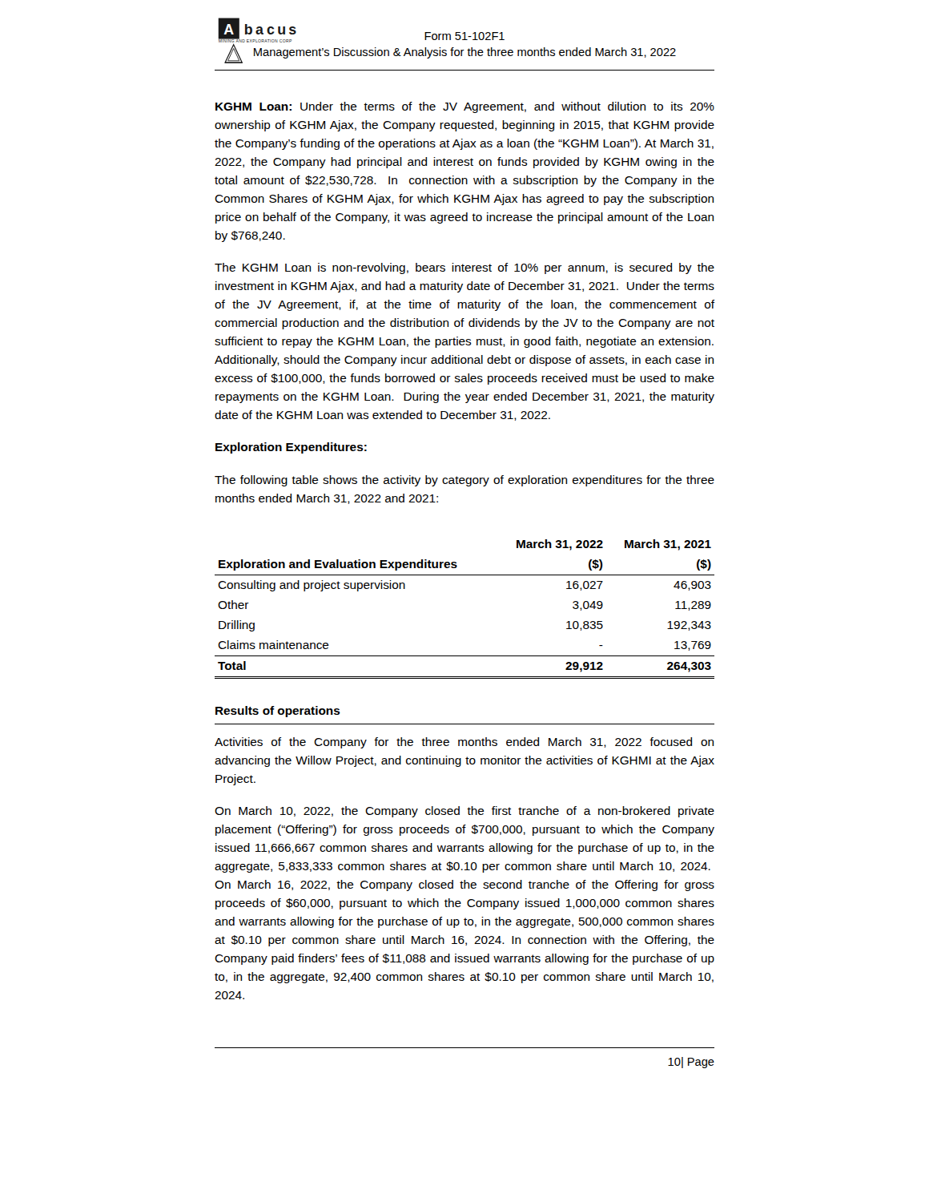A b a c u s MINING AND EXPLORATION CORP
Form 51-102F1
Management’s Discussion & Analysis for the three months ended March 31, 2022
KGHM Loan: Under the terms of the JV Agreement, and without dilution to its 20% ownership of KGHM Ajax, the Company requested, beginning in 2015, that KGHM provide the Company’s funding of the operations at Ajax as a loan (the “KGHM Loan”). At March 31, 2022, the Company had principal and interest on funds provided by KGHM owing in the total amount of $22,530,728. In connection with a subscription by the Company in the Common Shares of KGHM Ajax, for which KGHM Ajax has agreed to pay the subscription price on behalf of the Company, it was agreed to increase the principal amount of the Loan by $768,240.
The KGHM Loan is non-revolving, bears interest of 10% per annum, is secured by the investment in KGHM Ajax, and had a maturity date of December 31, 2021. Under the terms of the JV Agreement, if, at the time of maturity of the loan, the commencement of commercial production and the distribution of dividends by the JV to the Company are not sufficient to repay the KGHM Loan, the parties must, in good faith, negotiate an extension. Additionally, should the Company incur additional debt or dispose of assets, in each case in excess of $100,000, the funds borrowed or sales proceeds received must be used to make repayments on the KGHM Loan. During the year ended December 31, 2021, the maturity date of the KGHM Loan was extended to December 31, 2022.
Exploration Expenditures:
The following table shows the activity by category of exploration expenditures for the three months ended March 31, 2022 and 2021:
| | March 31, 2022 | March 31, 2021 |
| --- | --- | --- |
| Exploration and Evaluation Expenditures | ($) | ($) |
| Consulting and project supervision | 16,027 | 46,903 |
| Other | 3,049 | 11,289 |
| Drilling | 10,835 | 192,343 |
| Claims maintenance | - | 13,769 |
| Total | 29,912 | 264,303 |
Results of operations
Activities of the Company for the three months ended March 31, 2022 focused on advancing the Willow Project, and continuing to monitor the activities of KGHMI at the Ajax Project.
On March 10, 2022, the Company closed the first tranche of a non-brokered private placement (“Offering”) for gross proceeds of $700,000, pursuant to which the Company issued 11,666,667 common shares and warrants allowing for the purchase of up to, in the aggregate, 5,833,333 common shares at $0.10 per common share until March 10, 2024. On March 16, 2022, the Company closed the second tranche of the Offering for gross proceeds of $60,000, pursuant to which the Company issued 1,000,000 common shares and warrants allowing for the purchase of up to, in the aggregate, 500,000 common shares at $0.10 per common share until March 16, 2024. In connection with the Offering, the Company paid finders’ fees of $11,088 and issued warrants allowing for the purchase of up to, in the aggregate, 92,400 common shares at $0.10 per common share until March 10, 2024.
10| Page